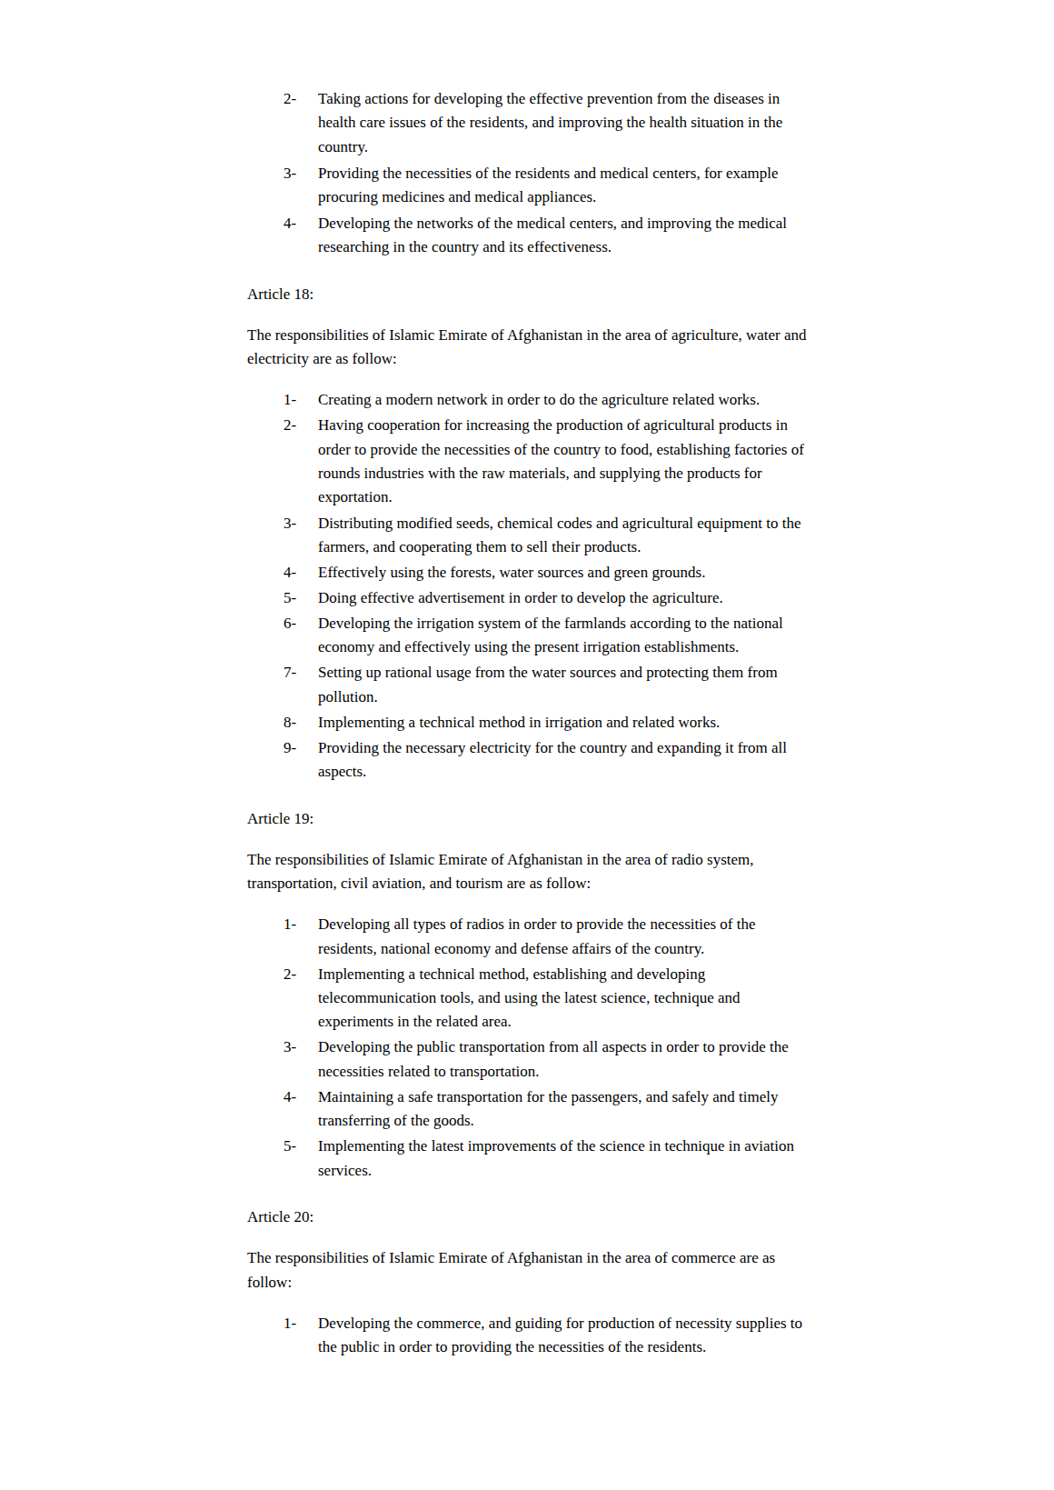2-Taking actions for developing the effective prevention from the diseases in health care issues of the residents, and improving the health situation in the country.
3-Providing the necessities of the residents and medical centers, for example procuring medicines and medical appliances.
4-Developing the networks of the medical centers, and improving the medical researching in the country and its effectiveness.
Article 18:
The responsibilities of Islamic Emirate of Afghanistan in the area of agriculture, water and electricity are as follow:
1-Creating a modern network in order to do the agriculture related works.
2-Having cooperation for increasing the production of agricultural products in order to provide the necessities of the country to food, establishing factories of rounds industries with the raw materials, and supplying the products for exportation.
3-Distributing modified seeds, chemical codes and agricultural equipment to the farmers, and cooperating them to sell their products.
4-Effectively using the forests, water sources and green grounds.
5-Doing effective advertisement in order to develop the agriculture.
6-Developing the irrigation system of the farmlands according to the national economy and effectively using the present irrigation establishments.
7-Setting up rational usage from the water sources and protecting them from pollution.
8-Implementing a technical method in irrigation and related works.
9-Providing the necessary electricity for the country and expanding it from all aspects.
Article 19:
The responsibilities of Islamic Emirate of Afghanistan in the area of radio system, transportation, civil aviation, and tourism are as follow:
1-Developing all types of radios in order to provide the necessities of the residents, national economy and defense affairs of the country.
2-Implementing a technical method, establishing and developing telecommunication tools, and using the latest science, technique and experiments in the related area.
3-Developing the public transportation from all aspects in order to provide the necessities related to transportation.
4-Maintaining a safe transportation for the passengers, and safely and timely transferring of the goods.
5-Implementing the latest improvements of the science in technique in aviation services.
Article 20:
The responsibilities of Islamic Emirate of Afghanistan in the area of commerce are as follow:
1-Developing the commerce, and guiding for production of necessity supplies to the public in order to providing the necessities of the residents.